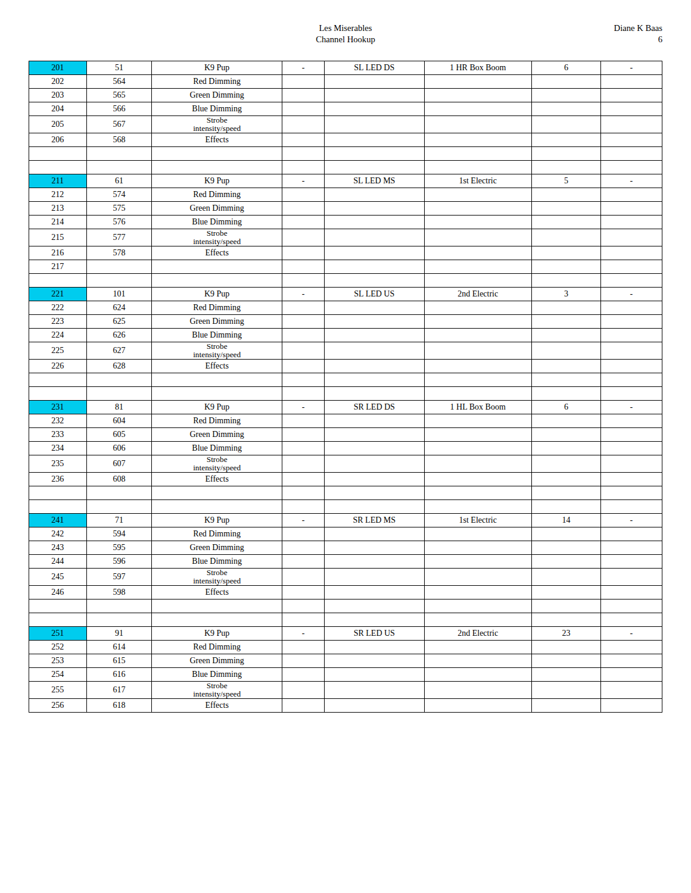Les Miserables
Channel Hookup
Diane K Baas
6
| 201 | 51 | K9 Pup | - | SL LED DS | 1 HR Box Boom | 6 | - |
| 202 | 564 | Red Dimming | | | | | |
| 203 | 565 | Green Dimming | | | | | |
| 204 | 566 | Blue Dimming | | | | | |
| 205 | 567 | Strobe intensity/speed | | | | | |
| 206 | 568 | Effects | | | | | |
| 211 | 61 | K9 Pup | - | SL LED MS | 1st Electric | 5 | - |
| 212 | 574 | Red Dimming | | | | | |
| 213 | 575 | Green Dimming | | | | | |
| 214 | 576 | Blue Dimming | | | | | |
| 215 | 577 | Strobe intensity/speed | | | | | |
| 216 | 578 | Effects | | | | | |
| 217 | | | | | | | |
| 221 | 101 | K9 Pup | - | SL LED US | 2nd Electric | 3 | - |
| 222 | 624 | Red Dimming | | | | | |
| 223 | 625 | Green Dimming | | | | | |
| 224 | 626 | Blue Dimming | | | | | |
| 225 | 627 | Strobe intensity/speed | | | | | |
| 226 | 628 | Effects | | | | | |
| 231 | 81 | K9 Pup | - | SR LED DS | 1 HL Box Boom | 6 | - |
| 232 | 604 | Red Dimming | | | | | |
| 233 | 605 | Green Dimming | | | | | |
| 234 | 606 | Blue Dimming | | | | | |
| 235 | 607 | Strobe intensity/speed | | | | | |
| 236 | 608 | Effects | | | | | |
| 241 | 71 | K9 Pup | - | SR LED MS | 1st Electric | 14 | - |
| 242 | 594 | Red Dimming | | | | | |
| 243 | 595 | Green Dimming | | | | | |
| 244 | 596 | Blue Dimming | | | | | |
| 245 | 597 | Strobe intensity/speed | | | | | |
| 246 | 598 | Effects | | | | | |
| 251 | 91 | K9 Pup | - | SR LED US | 2nd Electric | 23 | - |
| 252 | 614 | Red Dimming | | | | | |
| 253 | 615 | Green Dimming | | | | | |
| 254 | 616 | Blue Dimming | | | | | |
| 255 | 617 | Strobe intensity/speed | | | | | |
| 256 | 618 | Effects | | | | | |